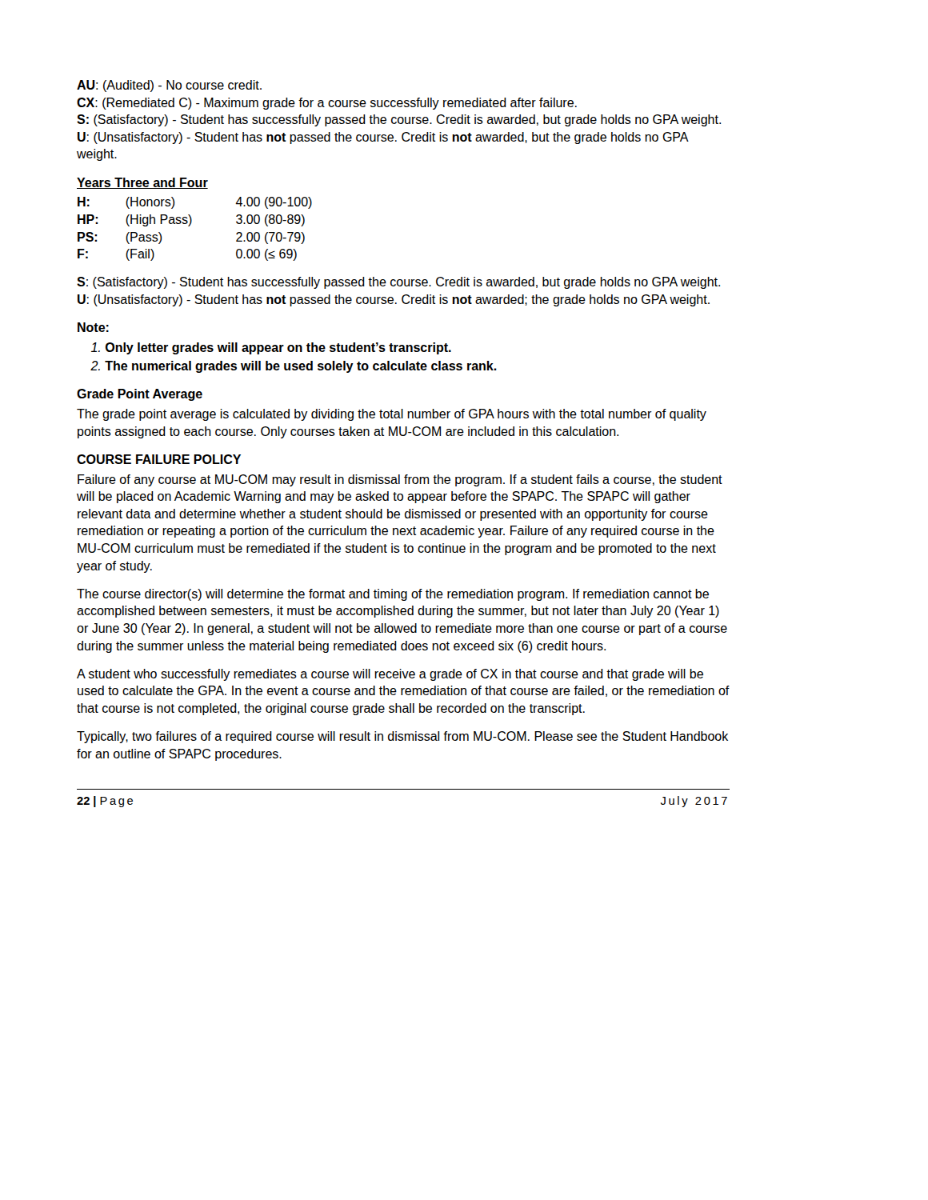AU: (Audited) - No course credit.
CX: (Remediated C) - Maximum grade for a course successfully remediated after failure.
S: (Satisfactory) - Student has successfully passed the course. Credit is awarded, but grade holds no GPA weight.
U: (Unsatisfactory) - Student has not passed the course. Credit is not awarded, but the grade holds no GPA weight.
Years Three and Four
| H: | (Honors) | 4.00 (90-100) |
| HP: | (High Pass) | 3.00 (80-89) |
| PS: | (Pass) | 2.00 (70-79) |
| F: | (Fail) | 0.00 (≤ 69) |
S: (Satisfactory) - Student has successfully passed the course. Credit is awarded, but grade holds no GPA weight.
U: (Unsatisfactory) - Student has not passed the course. Credit is not awarded; the grade holds no GPA weight.
Note:
Only letter grades will appear on the student’s transcript.
The numerical grades will be used solely to calculate class rank.
Grade Point Average
The grade point average is calculated by dividing the total number of GPA hours with the total number of quality points assigned to each course. Only courses taken at MU-COM are included in this calculation.
COURSE FAILURE POLICY
Failure of any course at MU-COM may result in dismissal from the program. If a student fails a course, the student will be placed on Academic Warning and may be asked to appear before the SPAPC. The SPAPC will gather relevant data and determine whether a student should be dismissed or presented with an opportunity for course remediation or repeating a portion of the curriculum the next academic year. Failure of any required course in the MU-COM curriculum must be remediated if the student is to continue in the program and be promoted to the next year of study.
The course director(s) will determine the format and timing of the remediation program. If remediation cannot be accomplished between semesters, it must be accomplished during the summer, but not later than July 20 (Year 1) or June 30 (Year 2). In general, a student will not be allowed to remediate more than one course or part of a course during the summer unless the material being remediated does not exceed six (6) credit hours.
A student who successfully remediates a course will receive a grade of CX in that course and that grade will be used to calculate the GPA. In the event a course and the remediation of that course are failed, or the remediation of that course is not completed, the original course grade shall be recorded on the transcript.
Typically, two failures of a required course will result in dismissal from MU-COM. Please see the Student Handbook for an outline of SPAPC procedures.
22 | Page
July 2017